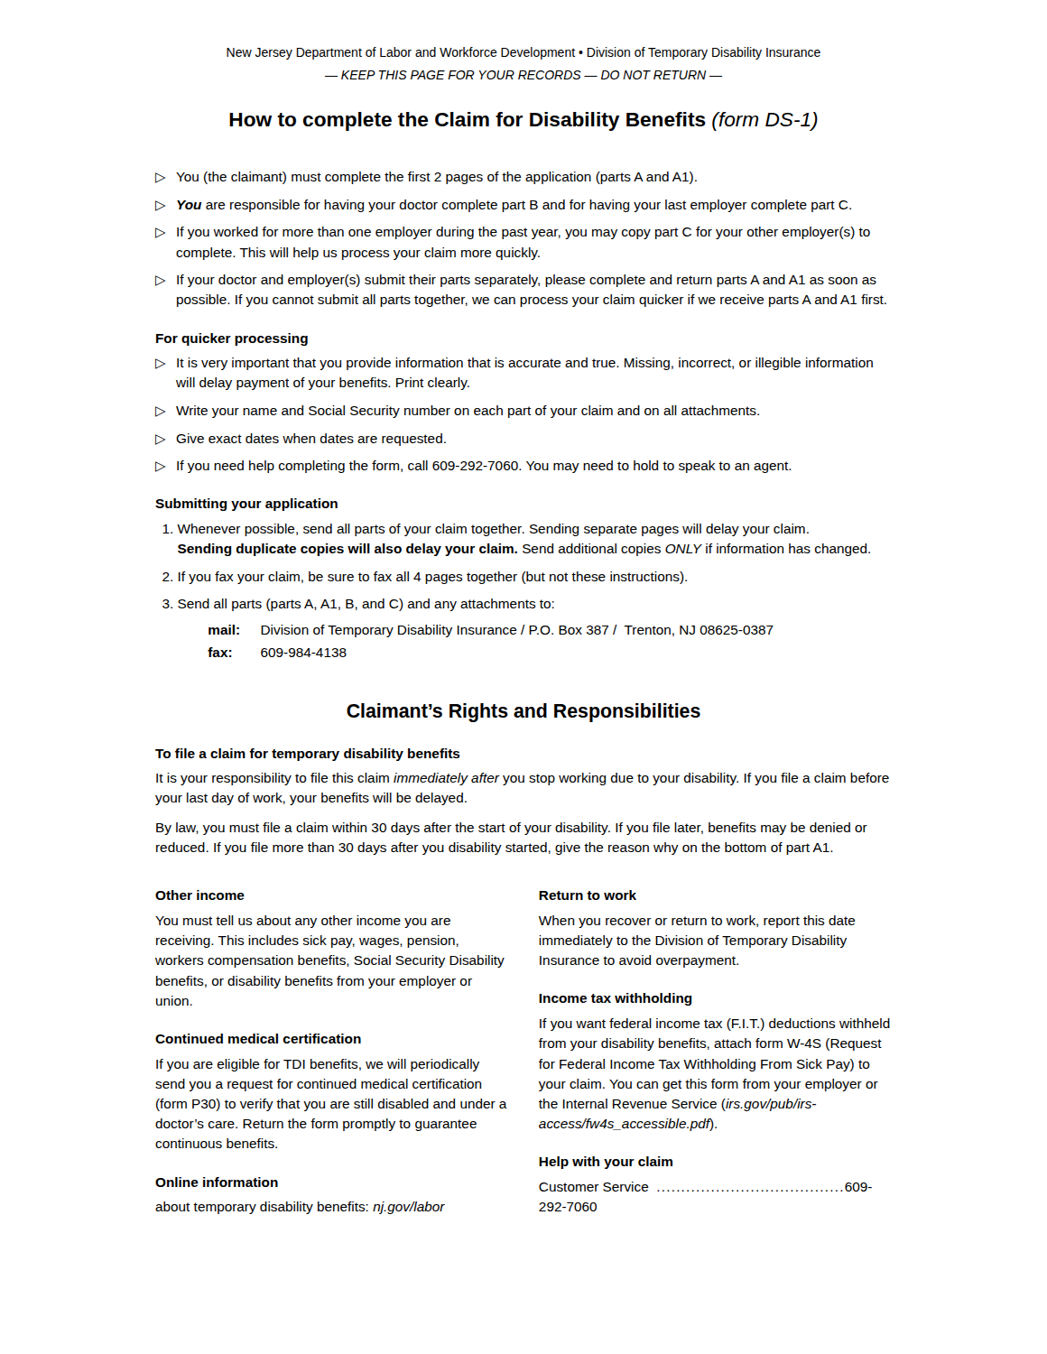New Jersey Department of Labor and Workforce Development • Division of Temporary Disability Insurance
— KEEP THIS PAGE FOR YOUR RECORDS — DO NOT RETURN —
How to complete the Claim for Disability Benefits (form DS-1)
You (the claimant) must complete the first 2 pages of the application (parts A and A1).
You are responsible for having your doctor complete part B and for having your last employer complete part C.
If you worked for more than one employer during the past year, you may copy part C for your other employer(s) to complete. This will help us process your claim more quickly.
If your doctor and employer(s) submit their parts separately, please complete and return parts A and A1 as soon as possible. If you cannot submit all parts together, we can process your claim quicker if we receive parts A and A1 first.
For quicker processing
It is very important that you provide information that is accurate and true. Missing, incorrect, or illegible information will delay payment of your benefits. Print clearly.
Write your name and Social Security number on each part of your claim and on all attachments.
Give exact dates when dates are requested.
If you need help completing the form, call 609-292-7060. You may need to hold to speak to an agent.
Submitting your application
Whenever possible, send all parts of your claim together. Sending separate pages will delay your claim.
Sending duplicate copies will also delay your claim. Send additional copies ONLY if information has changed.
If you fax your claim, be sure to fax all 4 pages together (but not these instructions).
Send all parts (parts A, A1, B, and C) and any attachments to:
mail: Division of Temporary Disability Insurance / P.O. Box 387 / Trenton, NJ 08625-0387
fax: 609-984-4138
Claimant’s Rights and Responsibilities
To file a claim for temporary disability benefits
It is your responsibility to file this claim immediately after you stop working due to your disability. If you file a claim before your last day of work, your benefits will be delayed.
By law, you must file a claim within 30 days after the start of your disability. If you file later, benefits may be denied or reduced. If you file more than 30 days after you disability started, give the reason why on the bottom of part A1.
Other income
You must tell us about any other income you are receiving. This includes sick pay, wages, pension, workers compensation benefits, Social Security Disability benefits, or disability benefits from your employer or union.
Continued medical certification
If you are eligible for TDI benefits, we will periodically send you a request for continued medical certification (form P30) to verify that you are still disabled and under a doctor’s care. Return the form promptly to guarantee continuous benefits.
Online information
about temporary disability benefits: nj.gov/labor
Return to work
When you recover or return to work, report this date immediately to the Division of Temporary Disability Insurance to avoid overpayment.
Income tax withholding
If you want federal income tax (F.I.T.) deductions withheld from your disability benefits, attach form W-4S (Request for Federal Income Tax Withholding From Sick Pay) to your claim. You can get this form from your employer or the Internal Revenue Service (irs.gov/pub/irs-access/fw4s_accessible.pdf).
Help with your claim
Customer Service ...................................... 609-292-7060